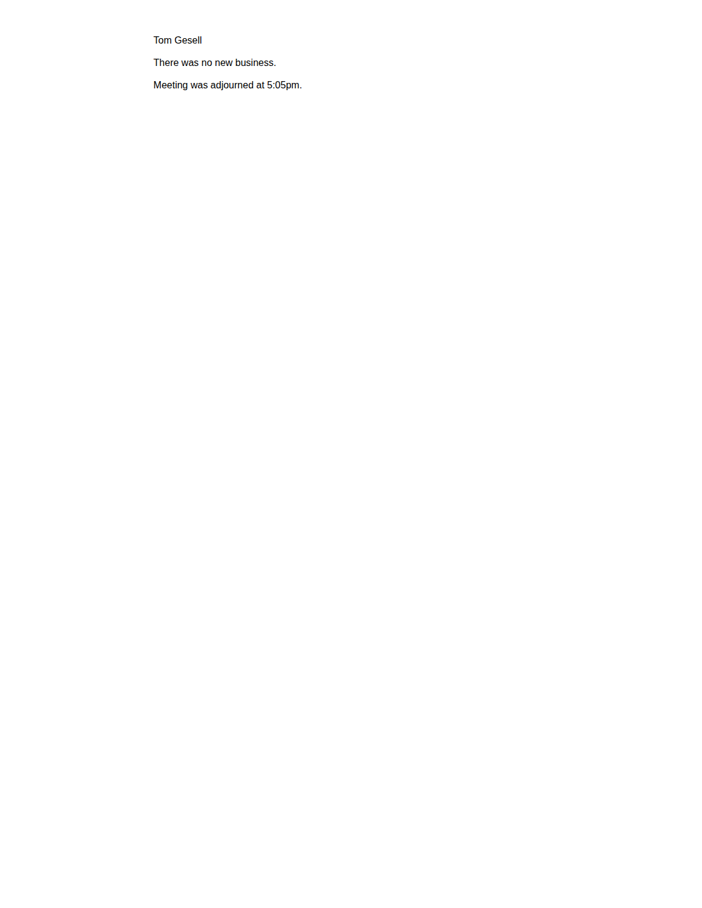Tom Gesell
There was no new business.
Meeting was adjourned at 5:05pm.